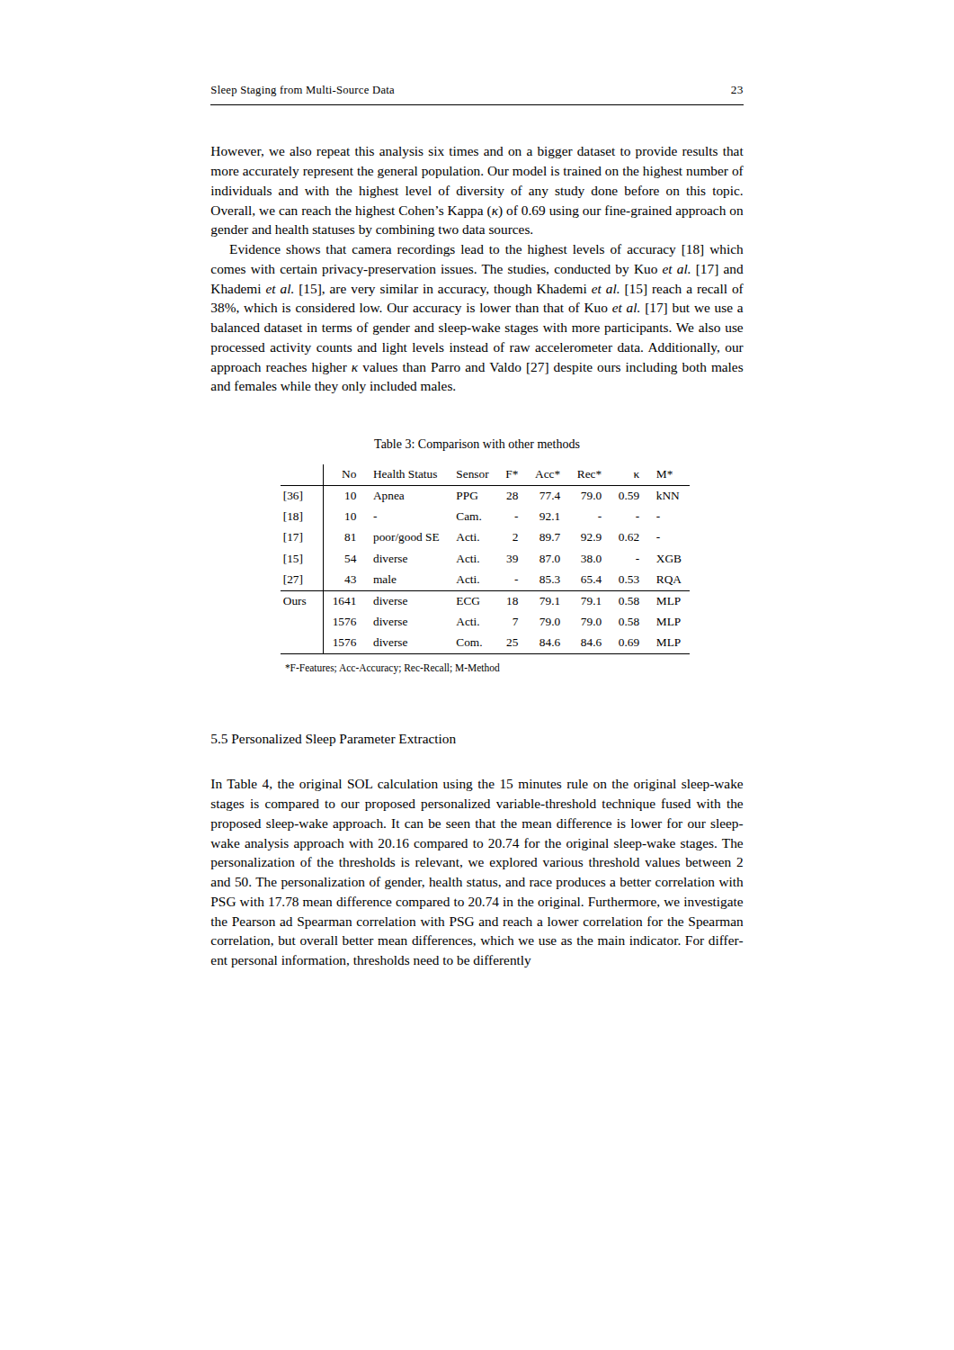Sleep Staging from Multi-Source Data 23
However, we also repeat this analysis six times and on a bigger dataset to provide results that more accurately represent the general population. Our model is trained on the highest number of individuals and with the highest level of diversity of any study done before on this topic. Overall, we can reach the highest Cohen’s Kappa (κ) of 0.69 using our fine-grained approach on gender and health statuses by combining two data sources.
Evidence shows that camera recordings lead to the highest levels of accuracy [18] which comes with certain privacy-preservation issues. The studies, conducted by Kuo et al. [17] and Khademi et al. [15], are very similar in accuracy, though Khademi et al. [15] reach a recall of 38%, which is considered low. Our accuracy is lower than that of Kuo et al. [17] but we use a balanced dataset in terms of gender and sleep-wake stages with more participants. We also use processed activity counts and light levels instead of raw accelerometer data. Additionally, our approach reaches higher κ values than Parro and Valdo [27] despite ours including both males and females while they only included males.
Table 3: Comparison with other methods
| | No | Health Status | Sensor | F* | Acc* | Rec* | κ | M* |
| --- | --- | --- | --- | --- | --- | --- | --- | --- |
| [36] | 10 | Apnea | PPG | 28 | 77.4 | 79.0 | 0.59 | kNN |
| [18] | 10 | - | Cam. | - | 92.1 | - | - | - |
| [17] | 81 | poor/good SE | Acti. | 2 | 89.7 | 92.9 | 0.62 | - |
| [15] | 54 | diverse | Acti. | 39 | 87.0 | 38.0 | - | XGB |
| [27] | 43 | male | Acti. | - | 85.3 | 65.4 | 0.53 | RQA |
| Ours | 1641 | diverse | ECG | 18 | 79.1 | 79.1 | 0.58 | MLP |
| | 1576 | diverse | Acti. | 7 | 79.0 | 79.0 | 0.58 | MLP |
| | 1576 | diverse | Com. | 25 | 84.6 | 84.6 | 0.69 | MLP |
*F-Features; Acc-Accuracy; Rec-Recall; M-Method
5.5 Personalized Sleep Parameter Extraction
In Table 4, the original SOL calculation using the 15 minutes rule on the original sleep-wake stages is compared to our proposed personalized variable-threshold technique fused with the proposed sleep-wake approach. It can be seen that the mean difference is lower for our sleep-wake analysis approach with 20.16 compared to 20.74 for the original sleep-wake stages. The personalization of the thresholds is relevant, we explored various threshold values between 2 and 50. The personalization of gender, health status, and race produces a better correlation with PSG with 17.78 mean difference compared to 20.74 in the original. Furthermore, we investigate the Pearson ad Spearman correlation with PSG and reach a lower correlation for the Spearman correlation, but overall better mean differences, which we use as the main indicator. For different personal information, thresholds need to be differently